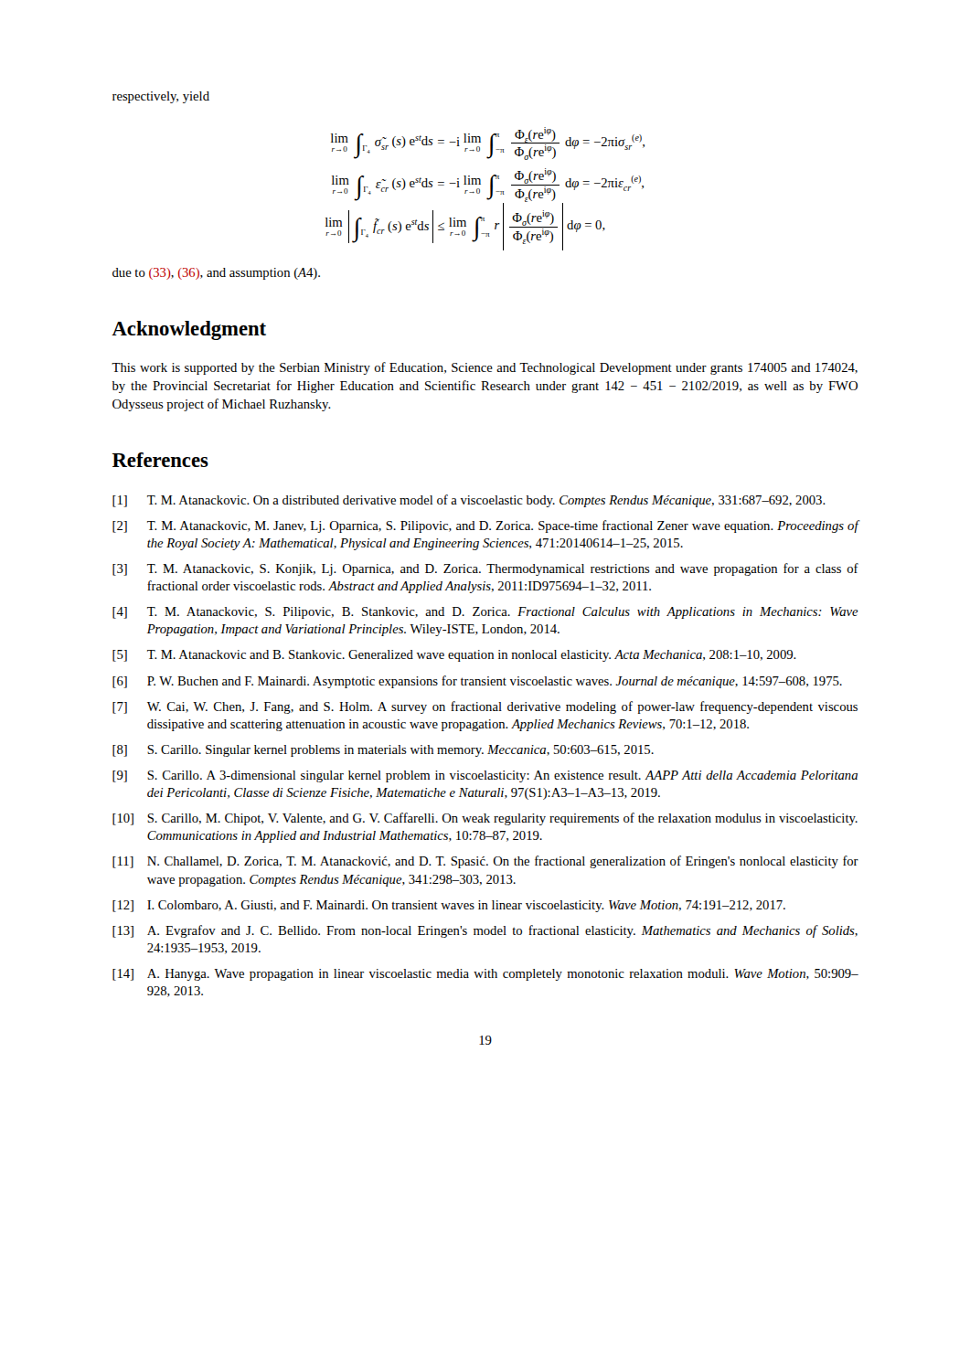respectively, yield
| lim r →0 ∫ Γ 4 σ̃ sr ( s ) e st d s | = | −i lim r →0 ∫ π −π Φ ε ( r e i φ ) Φ σ ( r e i φ ) d φ = −2πi σ sr ( e ) , |
| lim r →0 ∫ Γ 4 ε̃ cr ( s ) e st d s | = | −i lim r →0 ∫ π −π Φ σ ( r e i φ ) Φ ε ( r e i φ ) d φ = −2πi ε cr ( e ) , |
| lim r →0 ∫ Γ 4 f̃ cr ( s ) e st d s | ≤ | lim r →0 ∫ π −π r Φ σ ( r e i φ ) Φ ε ( r e i φ ) d φ = 0, |
due to (33), (36), and assumption (A4).
Acknowledgment
This work is supported by the Serbian Ministry of Education, Science and Technological Development under grants 174005 and 174024, by the Provincial Secretariat for Higher Education and Scientific Research under grant 142 − 451 − 2102/2019, as well as by FWO Odysseus project of Michael Ruzhansky.
References
T. M. Atanackovic. On a distributed derivative model of a viscoelastic body. Comptes Rendus Mécanique, 331:687–692, 2003.
T. M. Atanackovic, M. Janev, Lj. Oparnica, S. Pilipovic, and D. Zorica. Space-time fractional Zener wave equation. Proceedings of the Royal Society A: Mathematical, Physical and Engineering Sciences, 471:20140614–1–25, 2015.
T. M. Atanackovic, S. Konjik, Lj. Oparnica, and D. Zorica. Thermodynamical restrictions and wave propagation for a class of fractional order viscoelastic rods. Abstract and Applied Analysis, 2011:ID975694–1–32, 2011.
T. M. Atanackovic, S. Pilipovic, B. Stankovic, and D. Zorica. Fractional Calculus with Applications in Mechanics: Wave Propagation, Impact and Variational Principles. Wiley-ISTE, London, 2014.
T. M. Atanackovic and B. Stankovic. Generalized wave equation in nonlocal elasticity. Acta Mechanica, 208:1–10, 2009.
P. W. Buchen and F. Mainardi. Asymptotic expansions for transient viscoelastic waves. Journal de mécanique, 14:597–608, 1975.
W. Cai, W. Chen, J. Fang, and S. Holm. A survey on fractional derivative modeling of power-law frequency-dependent viscous dissipative and scattering attenuation in acoustic wave propagation. Applied Mechanics Reviews, 70:1–12, 2018.
S. Carillo. Singular kernel problems in materials with memory. Meccanica, 50:603–615, 2015.
S. Carillo. A 3-dimensional singular kernel problem in viscoelasticity: An existence result. AAPP Atti della Accademia Peloritana dei Pericolanti, Classe di Scienze Fisiche, Matematiche e Naturali, 97(S1):A3–1–A3–13, 2019.
S. Carillo, M. Chipot, V. Valente, and G. V. Caffarelli. On weak regularity requirements of the relaxation modulus in viscoelasticity. Communications in Applied and Industrial Mathematics, 10:78–87, 2019.
N. Challamel, D. Zorica, T. M. Atanacković, and D. T. Spasić. On the fractional generalization of Eringen's nonlocal elasticity for wave propagation. Comptes Rendus Mécanique, 341:298–303, 2013.
I. Colombaro, A. Giusti, and F. Mainardi. On transient waves in linear viscoelasticity. Wave Motion, 74:191–212, 2017.
A. Evgrafov and J. C. Bellido. From non-local Eringen's model to fractional elasticity. Mathematics and Mechanics of Solids, 24:1935–1953, 2019.
A. Hanyga. Wave propagation in linear viscoelastic media with completely monotonic relaxation moduli. Wave Motion, 50:909–928, 2013.
19